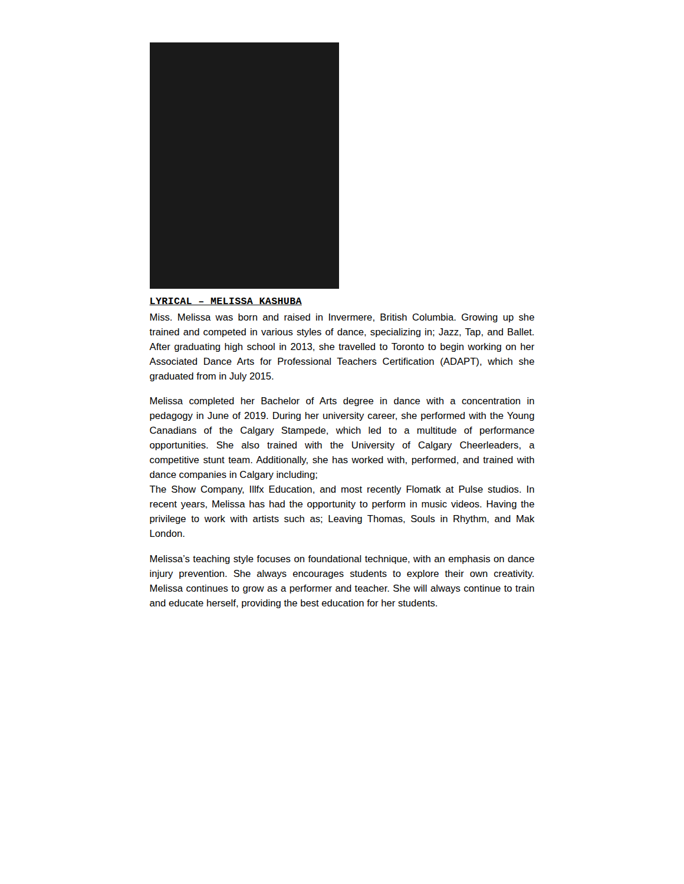LYRICAL – MELISSA KASHUBA
Miss. Melissa was born and raised in Invermere, British Columbia. Growing up she trained and competed in various styles of dance, specializing in; Jazz, Tap, and Ballet. After graduating high school in 2013, she travelled to Toronto to begin working on her Associated Dance Arts for Professional Teachers Certification (ADAPT), which she graduated from in July 2015.
Melissa completed her Bachelor of Arts degree in dance with a concentration in pedagogy in June of 2019. During her university career, she performed with the Young Canadians of the Calgary Stampede, which led to a multitude of performance opportunities. She also trained with the University of Calgary Cheerleaders, a competitive stunt team. Additionally, she has worked with, performed, and trained with dance companies in Calgary including;
The Show Company, Illfx Education, and most recently Flomatk at Pulse studios. In recent years, Melissa has had the opportunity to perform in music videos. Having the privilege to work with artists such as; Leaving Thomas, Souls in Rhythm, and Mak London.
Melissa’s teaching style focuses on foundational technique, with an emphasis on dance injury prevention. She always encourages students to explore their own creativity. Melissa continues to grow as a performer and teacher. She will always continue to train and educate herself, providing the best education for her students.